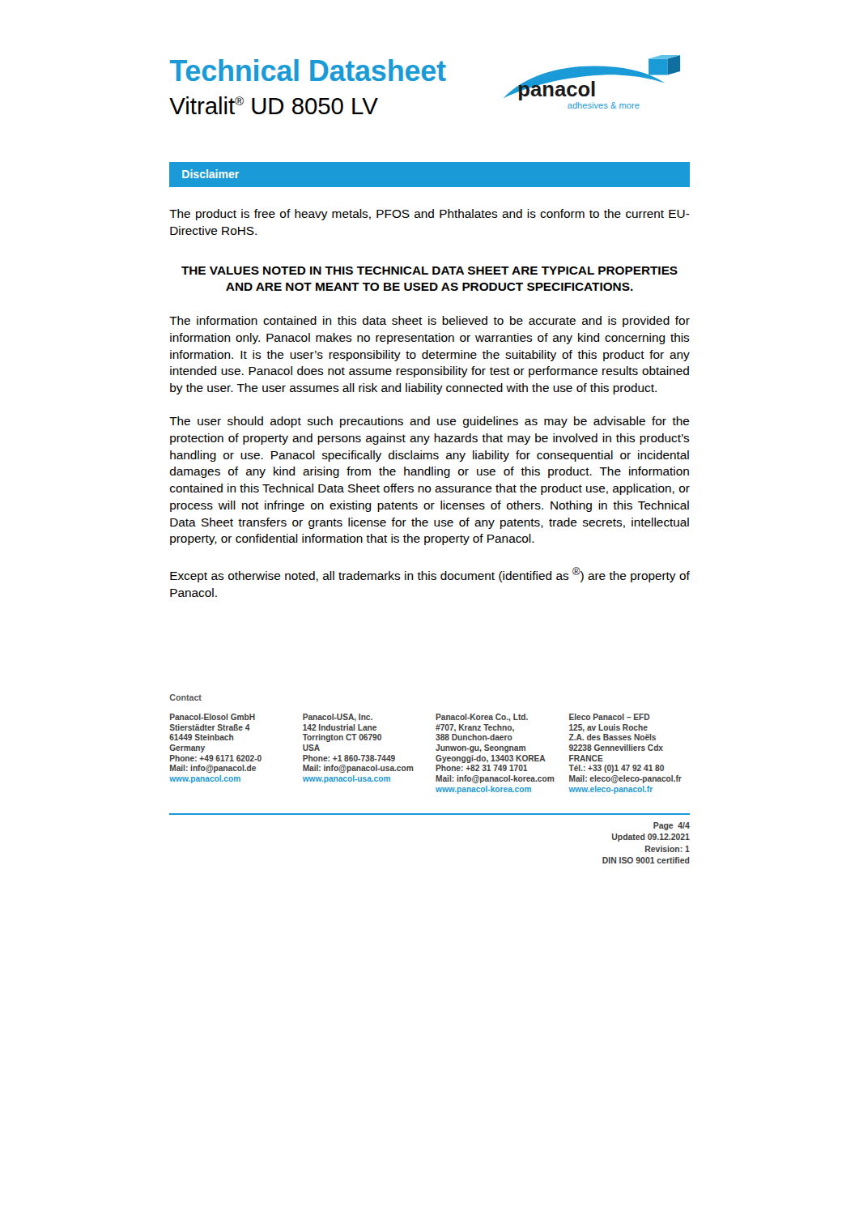Technical Datasheet
Vitralit® UD 8050 LV
panacol adhesives & more
Disclaimer
The product is free of heavy metals, PFOS and Phthalates and is conform to the current EU-Directive RoHS.
THE VALUES NOTED IN THIS TECHNICAL DATA SHEET ARE TYPICAL PROPERTIES AND ARE NOT MEANT TO BE USED AS PRODUCT SPECIFICATIONS.
The information contained in this data sheet is believed to be accurate and is provided for information only. Panacol makes no representation or warranties of any kind concerning this information. It is the user’s responsibility to determine the suitability of this product for any intended use. Panacol does not assume responsibility for test or performance results obtained by the user. The user assumes all risk and liability connected with the use of this product.
The user should adopt such precautions and use guidelines as may be advisable for the protection of property and persons against any hazards that may be involved in this product’s handling or use. Panacol specifically disclaims any liability for consequential or incidental damages of any kind arising from the handling or use of this product. The information contained in this Technical Data Sheet offers no assurance that the product use, application, or process will not infringe on existing patents or licenses of others. Nothing in this Technical Data Sheet transfers or grants license for the use of any patents, trade secrets, intellectual property, or confidential information that is the property of Panacol.
Except as otherwise noted, all trademarks in this document (identified as ®) are the property of Panacol.
Contact
Panacol-Elosol GmbH
Stierstädter Straße 4
61449 Steinbach
Germany
Phone: +49 6171 6202-0
Mail: info@panacol.de
www.panacol.com
Panacol-USA, Inc.
142 Industrial Lane
Torrington CT 06790
USA
Phone: +1 860-738-7449
Mail: info@panacol-usa.com
www.panacol-usa.com
Panacol-Korea Co., Ltd.
#707, Kranz Techno,
388 Dunchon-daero
Junwon-gu, Seongnam
Gyeonggi-do, 13403 KOREA
Phone: +82 31 749 1701
Mail: info@panacol-korea.com
www.panacol-korea.com
Eleco Panacol – EFD
125, av Louis Roche
Z.A. des Basses Noëls
92238 Gennevilliers Cdx FRANCE
Tél.: +33 (0)1 47 92 41 80
Mail: eleco@eleco-panacol.fr
www.eleco-panacol.fr
Page 4/4
Updated 09.12.2021
Revision: 1
DIN ISO 9001 certified